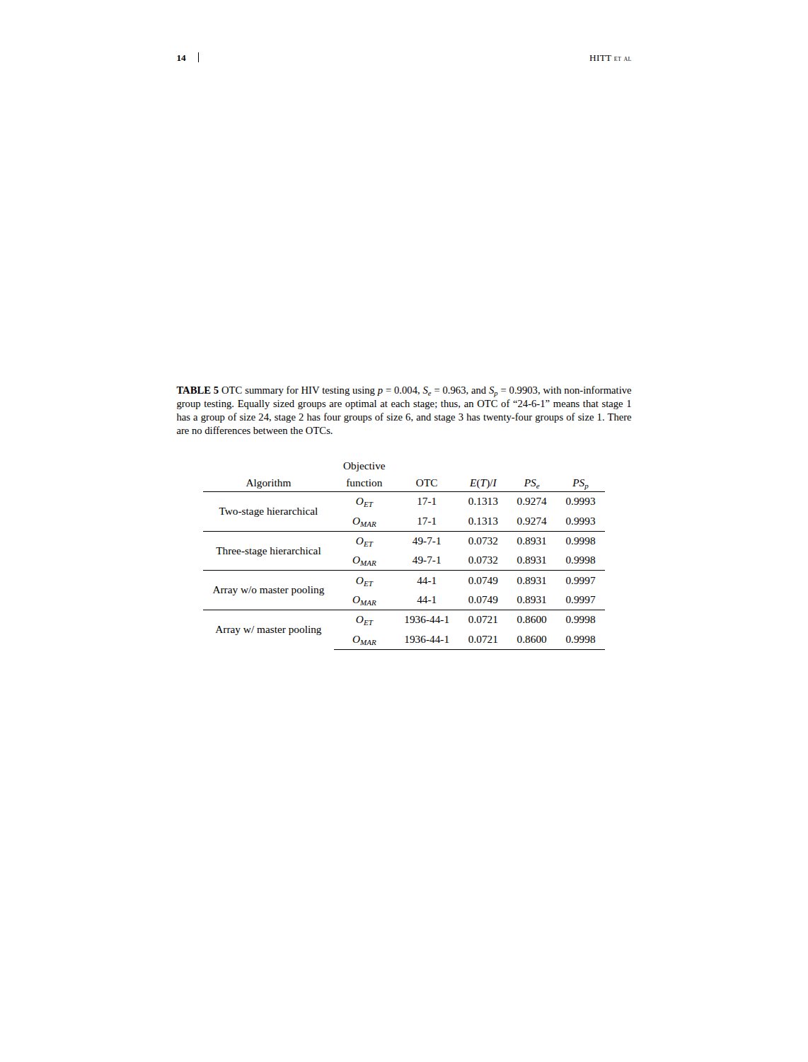14 HITT et al
TABLE 5 OTC summary for HIV testing using p = 0.004, Se = 0.963, and Sp = 0.9903, with non-informative group testing. Equally sized groups are optimal at each stage; thus, an OTC of “24-6-1” means that stage 1 has a group of size 24, stage 2 has four groups of size 6, and stage 3 has twenty-four groups of size 1. There are no differences between the OTCs.
| | Objective | | | | |
| --- | --- | --- | --- | --- | --- |
| Algorithm | function | OTC | E ( T )/ I | PS e | PS p |
| Two-stage hierarchical | O ET | 17-1 | 0.1313 | 0.9274 | 0.9993 |
| O MAR | 17-1 | 0.1313 | 0.9274 | 0.9993 |
| Three-stage hierarchical | O ET | 49-7-1 | 0.0732 | 0.8931 | 0.9998 |
| O MAR | 49-7-1 | 0.0732 | 0.8931 | 0.9998 |
| Array w/o master pooling | O ET | 44-1 | 0.0749 | 0.8931 | 0.9997 |
| O MAR | 44-1 | 0.0749 | 0.8931 | 0.9997 |
| Array w/ master pooling | O ET | 1936-44-1 | 0.0721 | 0.8600 | 0.9998 |
| O MAR | 1936-44-1 | 0.0721 | 0.8600 | 0.9998 |